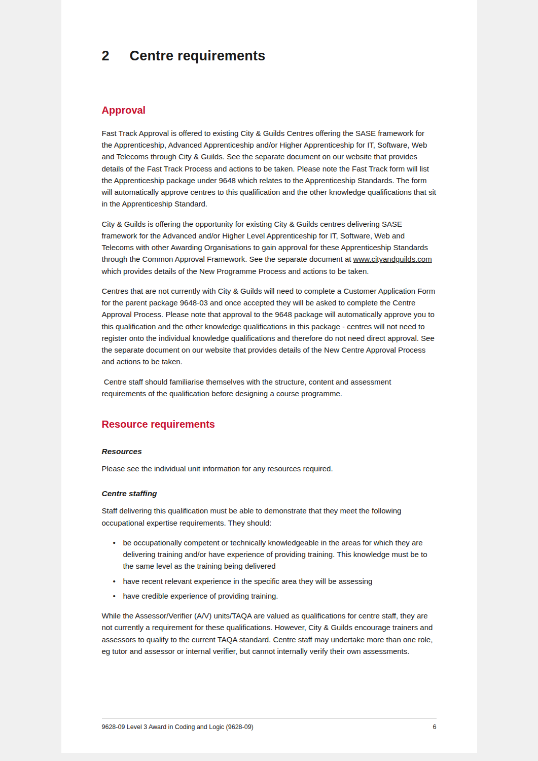2 Centre requirements
Approval
Fast Track Approval is offered to existing City & Guilds Centres offering the SASE framework for the Apprenticeship, Advanced Apprenticeship and/or Higher Apprenticeship for IT, Software, Web and Telecoms through City & Guilds. See the separate document on our website that provides details of the Fast Track Process and actions to be taken. Please note the Fast Track form will list the Apprenticeship package under 9648 which relates to the Apprenticeship Standards. The form will automatically approve centres to this qualification and the other knowledge qualifications that sit in the Apprenticeship Standard.
City & Guilds is offering the opportunity for existing City & Guilds centres delivering SASE framework for the Advanced and/or Higher Level Apprenticeship for IT, Software, Web and Telecoms with other Awarding Organisations to gain approval for these Apprenticeship Standards through the Common Approval Framework. See the separate document at www.cityandguilds.com which provides details of the New Programme Process and actions to be taken.
Centres that are not currently with City & Guilds will need to complete a Customer Application Form for the parent package 9648-03 and once accepted they will be asked to complete the Centre Approval Process. Please note that approval to the 9648 package will automatically approve you to this qualification and the other knowledge qualifications in this package - centres will not need to register onto the individual knowledge qualifications and therefore do not need direct approval. See the separate document on our website that provides details of the New Centre Approval Process and actions to be taken.
Centre staff should familiarise themselves with the structure, content and assessment requirements of the qualification before designing a course programme.
Resource requirements
Resources
Please see the individual unit information for any resources required.
Centre staffing
Staff delivering this qualification must be able to demonstrate that they meet the following occupational expertise requirements. They should:
be occupationally competent or technically knowledgeable in the areas for which they are delivering training and/or have experience of providing training. This knowledge must be to the same level as the training being delivered
have recent relevant experience in the specific area they will be assessing
have credible experience of providing training.
While the Assessor/Verifier (A/V) units/TAQA are valued as qualifications for centre staff, they are not currently a requirement for these qualifications. However, City & Guilds encourage trainers and assessors to qualify to the current TAQA standard. Centre staff may undertake more than one role, eg tutor and assessor or internal verifier, but cannot internally verify their own assessments.
9628-09 Level 3 Award in Coding and Logic (9628-09)
6